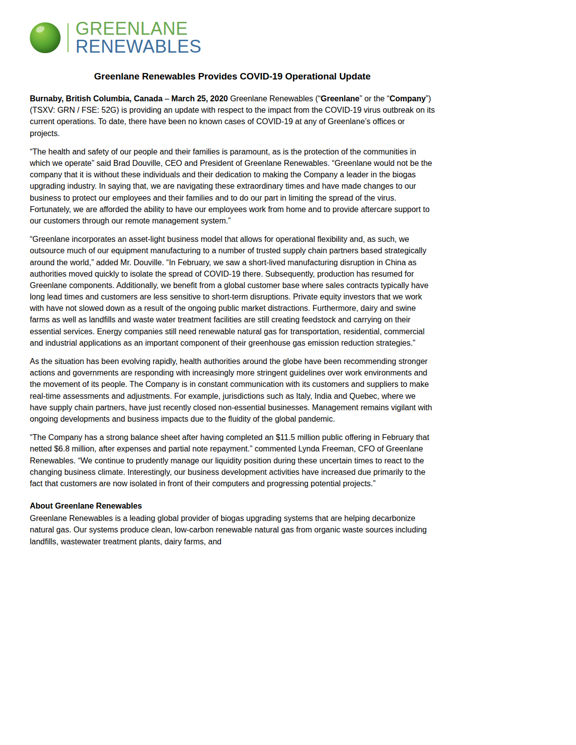GREENLANE RENEWABLES
Greenlane Renewables Provides COVID-19 Operational Update
Burnaby, British Columbia, Canada – March 25, 2020 Greenlane Renewables (“Greenlane” or the “Company”) (TSXV: GRN / FSE: 52G) is providing an update with respect to the impact from the COVID-19 virus outbreak on its current operations. To date, there have been no known cases of COVID-19 at any of Greenlane’s offices or projects.
“The health and safety of our people and their families is paramount, as is the protection of the communities in which we operate” said Brad Douville, CEO and President of Greenlane Renewables. “Greenlane would not be the company that it is without these individuals and their dedication to making the Company a leader in the biogas upgrading industry. In saying that, we are navigating these extraordinary times and have made changes to our business to protect our employees and their families and to do our part in limiting the spread of the virus. Fortunately, we are afforded the ability to have our employees work from home and to provide aftercare support to our customers through our remote management system.”
“Greenlane incorporates an asset-light business model that allows for operational flexibility and, as such, we outsource much of our equipment manufacturing to a number of trusted supply chain partners based strategically around the world,” added Mr. Douville. “In February, we saw a short-lived manufacturing disruption in China as authorities moved quickly to isolate the spread of COVID-19 there. Subsequently, production has resumed for Greenlane components. Additionally, we benefit from a global customer base where sales contracts typically have long lead times and customers are less sensitive to short-term disruptions. Private equity investors that we work with have not slowed down as a result of the ongoing public market distractions. Furthermore, dairy and swine farms as well as landfills and waste water treatment facilities are still creating feedstock and carrying on their essential services. Energy companies still need renewable natural gas for transportation, residential, commercial and industrial applications as an important component of their greenhouse gas emission reduction strategies.”
As the situation has been evolving rapidly, health authorities around the globe have been recommending stronger actions and governments are responding with increasingly more stringent guidelines over work environments and the movement of its people. The Company is in constant communication with its customers and suppliers to make real-time assessments and adjustments. For example, jurisdictions such as Italy, India and Quebec, where we have supply chain partners, have just recently closed non-essential businesses. Management remains vigilant with ongoing developments and business impacts due to the fluidity of the global pandemic.
“The Company has a strong balance sheet after having completed an $11.5 million public offering in February that netted $6.8 million, after expenses and partial note repayment.” commented Lynda Freeman, CFO of Greenlane Renewables. “We continue to prudently manage our liquidity position during these uncertain times to react to the changing business climate. Interestingly, our business development activities have increased due primarily to the fact that customers are now isolated in front of their computers and progressing potential projects.”
About Greenlane Renewables
Greenlane Renewables is a leading global provider of biogas upgrading systems that are helping decarbonize natural gas. Our systems produce clean, low-carbon renewable natural gas from organic waste sources including landfills, wastewater treatment plants, dairy farms, and